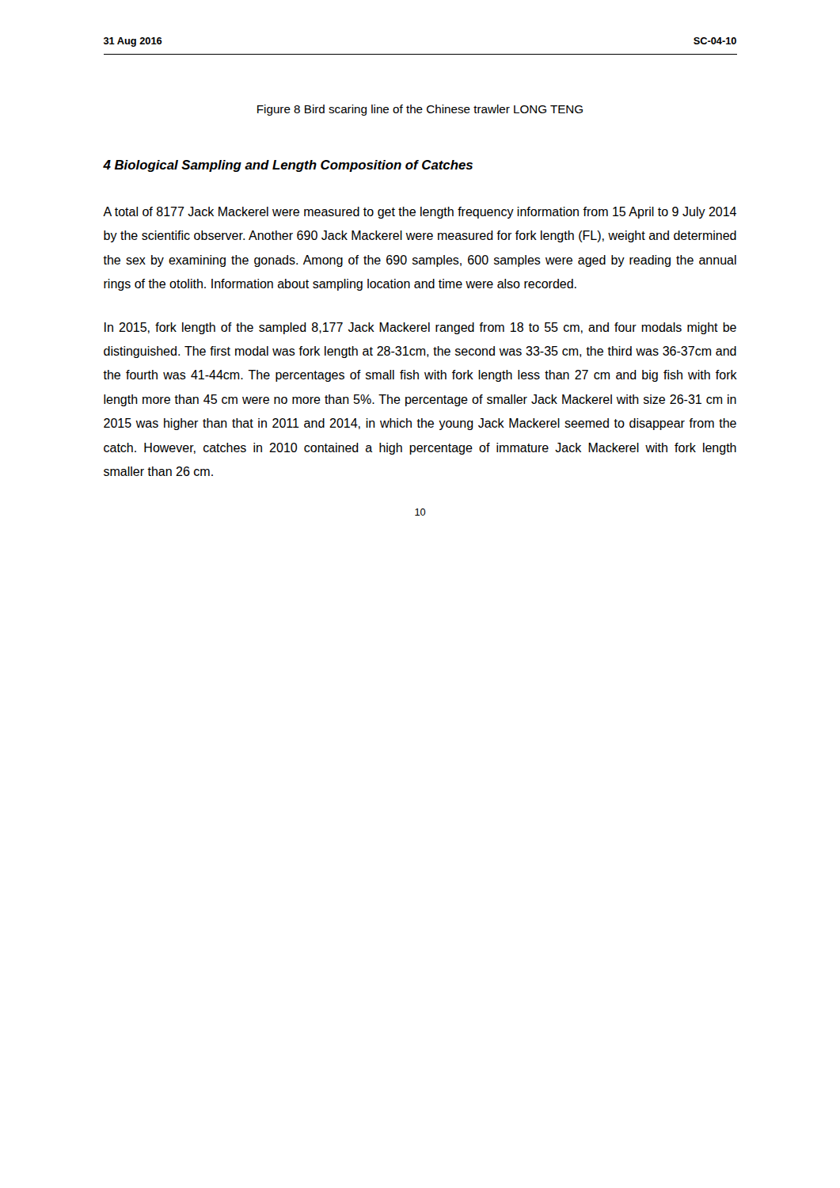31 Aug 2016 SC-04-10
Figure 8 Bird scaring line of the Chinese trawler LONG TENG
4 Biological Sampling and Length Composition of Catches
A total of 8177 Jack Mackerel were measured to get the length frequency information from 15 April to 9 July 2014 by the scientific observer. Another 690 Jack Mackerel were measured for fork length (FL), weight and determined the sex by examining the gonads. Among of the 690 samples, 600 samples were aged by reading the annual rings of the otolith. Information about sampling location and time were also recorded.
In 2015, fork length of the sampled 8,177 Jack Mackerel ranged from 18 to 55 cm, and four modals might be distinguished. The first modal was fork length at 28-31cm, the second was 33-35 cm, the third was 36-37cm and the fourth was 41-44cm. The percentages of small fish with fork length less than 27 cm and big fish with fork length more than 45 cm were no more than 5%. The percentage of smaller Jack Mackerel with size 26-31 cm in 2015 was higher than that in 2011 and 2014, in which the young Jack Mackerel seemed to disappear from the catch. However, catches in 2010 contained a high percentage of immature Jack Mackerel with fork length smaller than 26 cm.
10